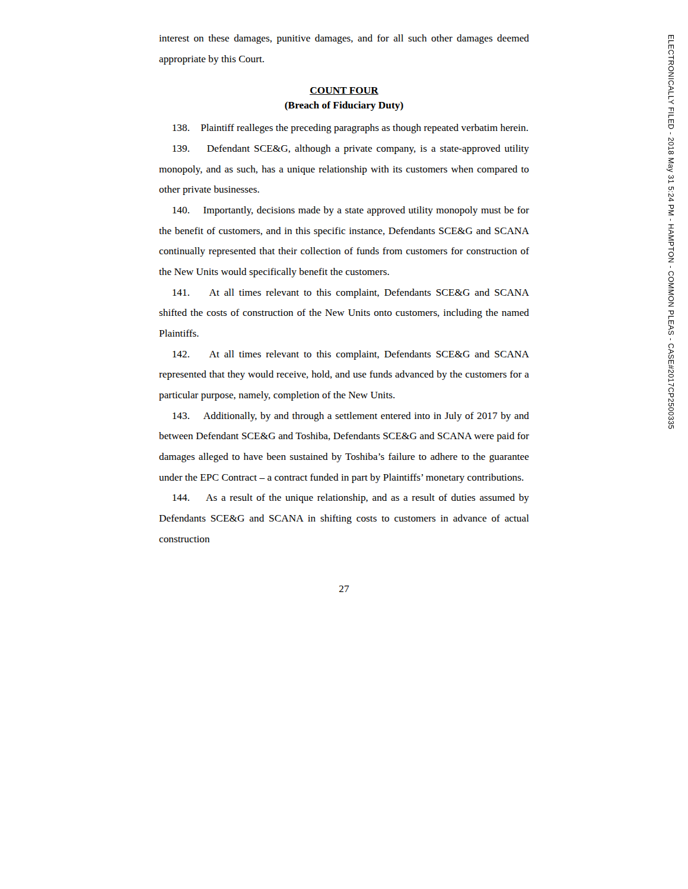ELECTRONICALLY FILED - 2018 May 31 5:24 PM - HAMPTON - COMMON PLEAS - CASE#2017CP2500335
interest on these damages, punitive damages, and for all such other damages deemed appropriate by this Court.
COUNT FOUR
(Breach of Fiduciary Duty)
138. Plaintiff realleges the preceding paragraphs as though repeated verbatim herein.
139. Defendant SCE&G, although a private company, is a state-approved utility monopoly, and as such, has a unique relationship with its customers when compared to other private businesses.
140. Importantly, decisions made by a state approved utility monopoly must be for the benefit of customers, and in this specific instance, Defendants SCE&G and SCANA continually represented that their collection of funds from customers for construction of the New Units would specifically benefit the customers.
141. At all times relevant to this complaint, Defendants SCE&G and SCANA shifted the costs of construction of the New Units onto customers, including the named Plaintiffs.
142. At all times relevant to this complaint, Defendants SCE&G and SCANA represented that they would receive, hold, and use funds advanced by the customers for a particular purpose, namely, completion of the New Units.
143. Additionally, by and through a settlement entered into in July of 2017 by and between Defendant SCE&G and Toshiba, Defendants SCE&G and SCANA were paid for damages alleged to have been sustained by Toshiba’s failure to adhere to the guarantee under the EPC Contract – a contract funded in part by Plaintiffs’ monetary contributions.
144. As a result of the unique relationship, and as a result of duties assumed by Defendants SCE&G and SCANA in shifting costs to customers in advance of actual construction
27